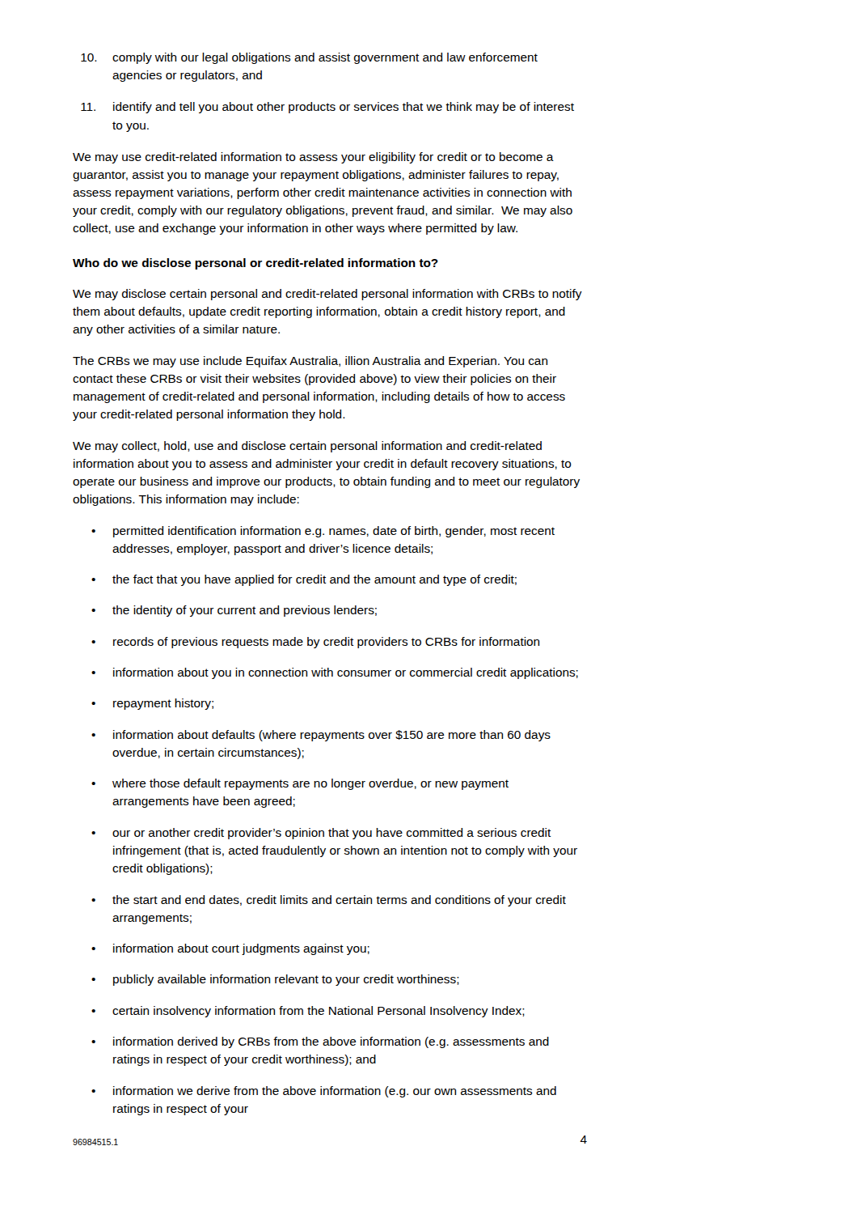10. comply with our legal obligations and assist government and law enforcement agencies or regulators, and
11. identify and tell you about other products or services that we think may be of interest to you.
We may use credit-related information to assess your eligibility for credit or to become a guarantor, assist you to manage your repayment obligations, administer failures to repay, assess repayment variations, perform other credit maintenance activities in connection with your credit, comply with our regulatory obligations, prevent fraud, and similar. We may also collect, use and exchange your information in other ways where permitted by law.
Who do we disclose personal or credit-related information to?
We may disclose certain personal and credit-related personal information with CRBs to notify them about defaults, update credit reporting information, obtain a credit history report, and any other activities of a similar nature.
The CRBs we may use include Equifax Australia, illion Australia and Experian. You can contact these CRBs or visit their websites (provided above) to view their policies on their management of credit-related and personal information, including details of how to access your credit-related personal information they hold.
We may collect, hold, use and disclose certain personal information and credit-related information about you to assess and administer your credit in default recovery situations, to operate our business and improve our products, to obtain funding and to meet our regulatory obligations. This information may include:
permitted identification information e.g. names, date of birth, gender, most recent addresses, employer, passport and driver’s licence details;
the fact that you have applied for credit and the amount and type of credit;
the identity of your current and previous lenders;
records of previous requests made by credit providers to CRBs for information
information about you in connection with consumer or commercial credit applications;
repayment history;
information about defaults (where repayments over $150 are more than 60 days overdue, in certain circumstances);
where those default repayments are no longer overdue, or new payment arrangements have been agreed;
our or another credit provider’s opinion that you have committed a serious credit infringement (that is, acted fraudulently or shown an intention not to comply with your credit obligations);
the start and end dates, credit limits and certain terms and conditions of your credit arrangements;
information about court judgments against you;
publicly available information relevant to your credit worthiness;
certain insolvency information from the National Personal Insolvency Index;
information derived by CRBs from the above information (e.g. assessments and ratings in respect of your credit worthiness); and
information we derive from the above information (e.g. our own assessments and ratings in respect of your
96984515.1 4